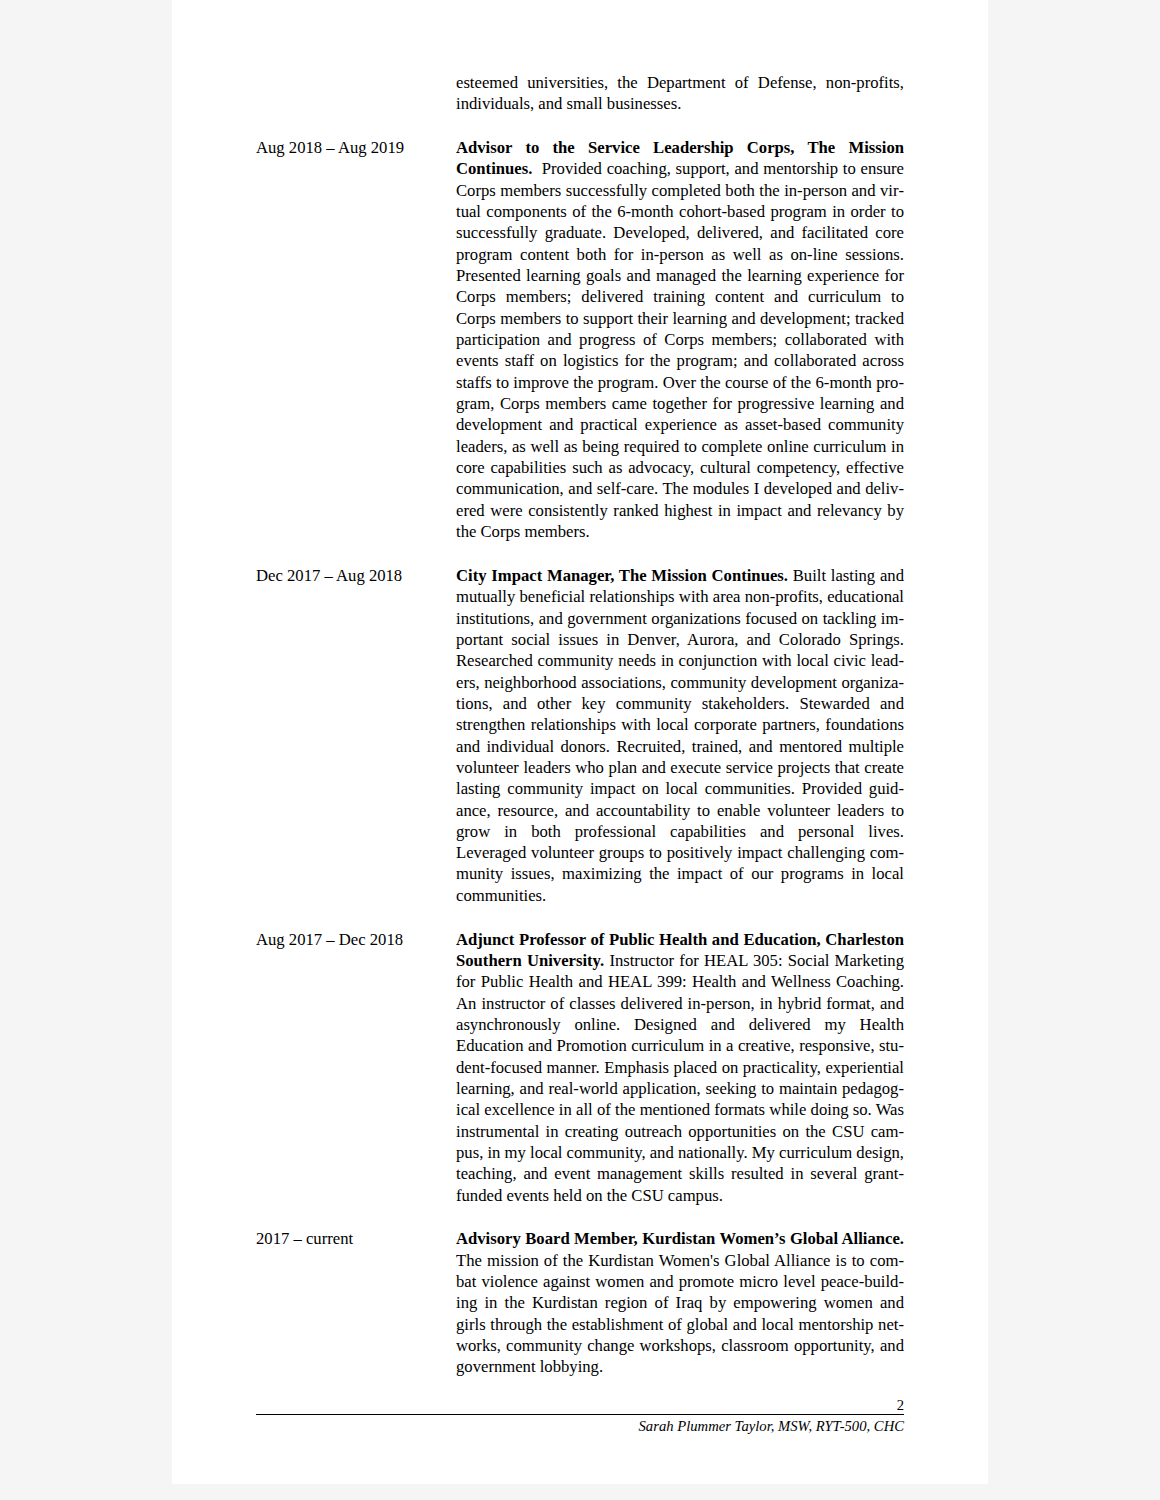esteemed universities, the Department of Defense, non-profits, individuals, and small businesses.
Aug 2018 – Aug 2019
Advisor to the Service Leadership Corps, The Mission Continues. Provided coaching, support, and mentorship to ensure Corps members successfully completed both the in-person and virtual components of the 6-month cohort-based program in order to successfully graduate. Developed, delivered, and facilitated core program content both for in-person as well as on-line sessions. Presented learning goals and managed the learning experience for Corps members; delivered training content and curriculum to Corps members to support their learning and development; tracked participation and progress of Corps members; collaborated with events staff on logistics for the program; and collaborated across staffs to improve the program. Over the course of the 6-month program, Corps members came together for progressive learning and development and practical experience as asset-based community leaders, as well as being required to complete online curriculum in core capabilities such as advocacy, cultural competency, effective communication, and self-care. The modules I developed and delivered were consistently ranked highest in impact and relevancy by the Corps members.
Dec 2017 – Aug 2018
City Impact Manager, The Mission Continues. Built lasting and mutually beneficial relationships with area non-profits, educational institutions, and government organizations focused on tackling important social issues in Denver, Aurora, and Colorado Springs. Researched community needs in conjunction with local civic leaders, neighborhood associations, community development organizations, and other key community stakeholders. Stewarded and strengthen relationships with local corporate partners, foundations and individual donors. Recruited, trained, and mentored multiple volunteer leaders who plan and execute service projects that create lasting community impact on local communities. Provided guidance, resource, and accountability to enable volunteer leaders to grow in both professional capabilities and personal lives. Leveraged volunteer groups to positively impact challenging community issues, maximizing the impact of our programs in local communities.
Aug 2017 – Dec 2018
Adjunct Professor of Public Health and Education, Charleston Southern University. Instructor for HEAL 305: Social Marketing for Public Health and HEAL 399: Health and Wellness Coaching. An instructor of classes delivered in-person, in hybrid format, and asynchronously online. Designed and delivered my Health Education and Promotion curriculum in a creative, responsive, student-focused manner. Emphasis placed on practicality, experiential learning, and real-world application, seeking to maintain pedagogical excellence in all of the mentioned formats while doing so. Was instrumental in creating outreach opportunities on the CSU campus, in my local community, and nationally. My curriculum design, teaching, and event management skills resulted in several grant-funded events held on the CSU campus.
2017 – current
Advisory Board Member, Kurdistan Women’s Global Alliance. The mission of the Kurdistan Women's Global Alliance is to combat violence against women and promote micro level peace-building in the Kurdistan region of Iraq by empowering women and girls through the establishment of global and local mentorship networks, community change workshops, classroom opportunity, and government lobbying.
2
Sarah Plummer Taylor, MSW, RYT-500, CHC